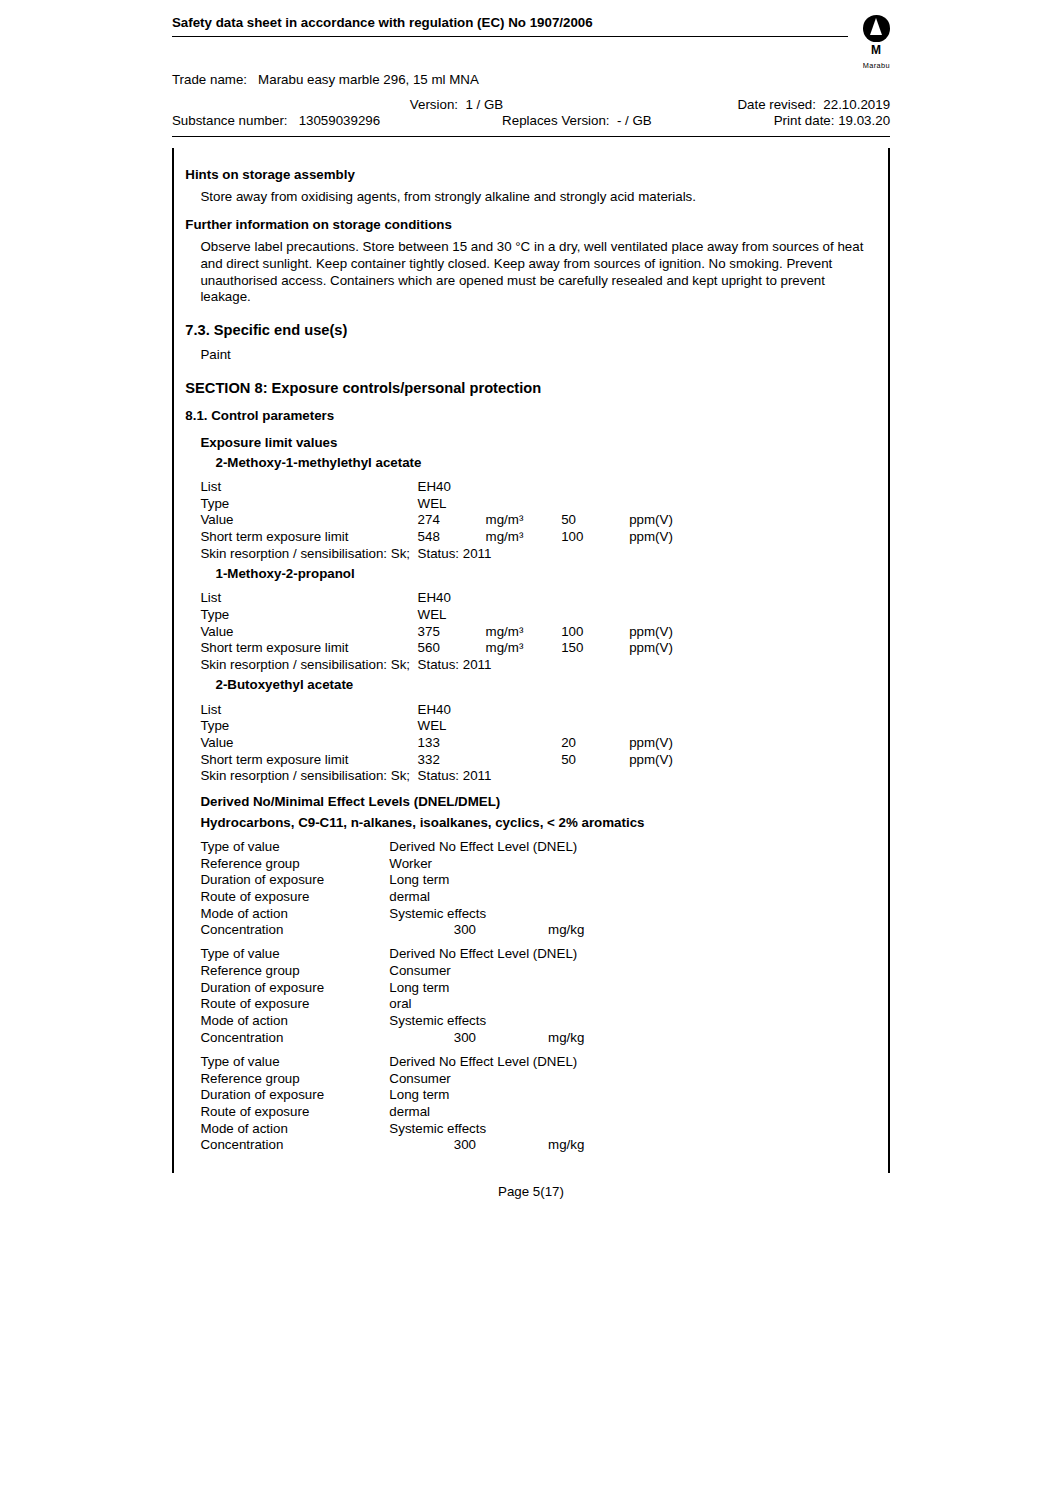Safety data sheet in accordance with regulation (EC) No 1907/2006
M
Marabu
Trade name: Marabu easy marble 296, 15 ml MNA
Version: 1 / GB
Date revised: 22.10.2019
Substance number: 13059039296
Replaces Version: - / GB
Print date: 19.03.20
Hints on storage assembly
Store away from oxidising agents, from strongly alkaline and strongly acid materials.
Further information on storage conditions
Observe label precautions. Store between 15 and 30 °C in a dry, well ventilated place away from sources of heat and direct sunlight. Keep container tightly closed. Keep away from sources of ignition. No smoking. Prevent unauthorised access. Containers which are opened must be carefully resealed and kept upright to prevent leakage.
7.3. Specific end use(s)
Paint
SECTION 8: Exposure controls/personal protection
8.1. Control parameters
Exposure limit values
2-Methoxy-1-methylethyl acetate
| List | EH40 |
| Type | WEL |
| Value | 274 | mg/m³ | 50 | ppm(V) |
| Short term exposure limit | 548 | mg/m³ | 100 | ppm(V) |
| Skin resorption / sensibilisation: Sk; | Status: 2011 |
1-Methoxy-2-propanol
| List | EH40 |
| Type | WEL |
| Value | 375 | mg/m³ | 100 | ppm(V) |
| Short term exposure limit | 560 | mg/m³ | 150 | ppm(V) |
| Skin resorption / sensibilisation: Sk; | Status: 2011 |
2-Butoxyethyl acetate
| List | EH40 |
| Type | WEL |
| Value | 133 | | 20 | ppm(V) |
| Short term exposure limit | 332 | | 50 | ppm(V) |
| Skin resorption / sensibilisation: Sk; | Status: 2011 |
Derived No/Minimal Effect Levels (DNEL/DMEL)
Hydrocarbons, C9-C11, n-alkanes, isoalkanes, cyclics, < 2% aromatics
| Type of value | Derived No Effect Level (DNEL) |
| Reference group | Worker |
| Duration of exposure | Long term |
| Route of exposure | dermal |
| Mode of action | Systemic effects |
| Concentration | 300 | mg/kg |
| Type of value | Derived No Effect Level (DNEL) |
| Reference group | Consumer |
| Duration of exposure | Long term |
| Route of exposure | oral |
| Mode of action | Systemic effects |
| Concentration | 300 | mg/kg |
| Type of value | Derived No Effect Level (DNEL) |
| Reference group | Consumer |
| Duration of exposure | Long term |
| Route of exposure | dermal |
| Mode of action | Systemic effects |
| Concentration | 300 | mg/kg |
Page 5(17)